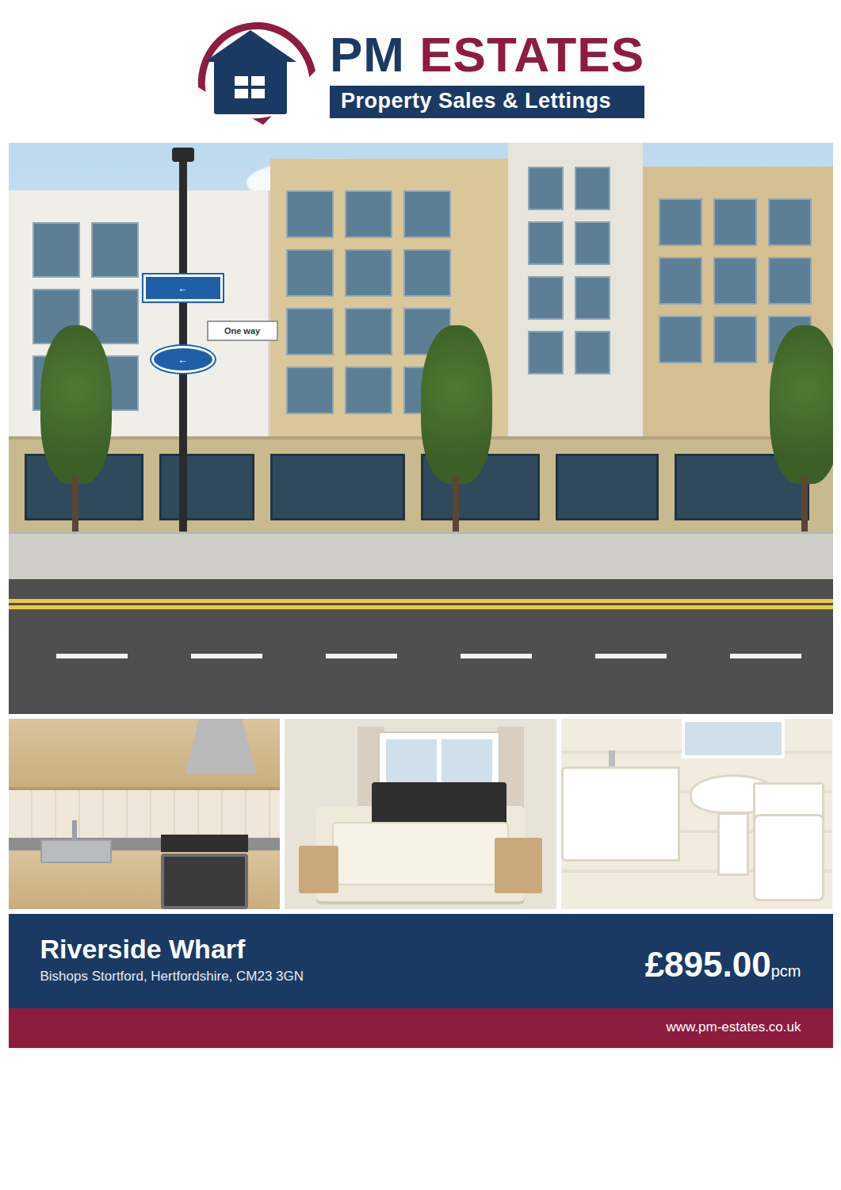PM ESTATES
Property Sales & Lettings
←
←
One way
Riverside Wharf
Bishops Stortford, Hertfordshire, CM23 3GN
£895.00pcm
www.pm-estates.co.uk